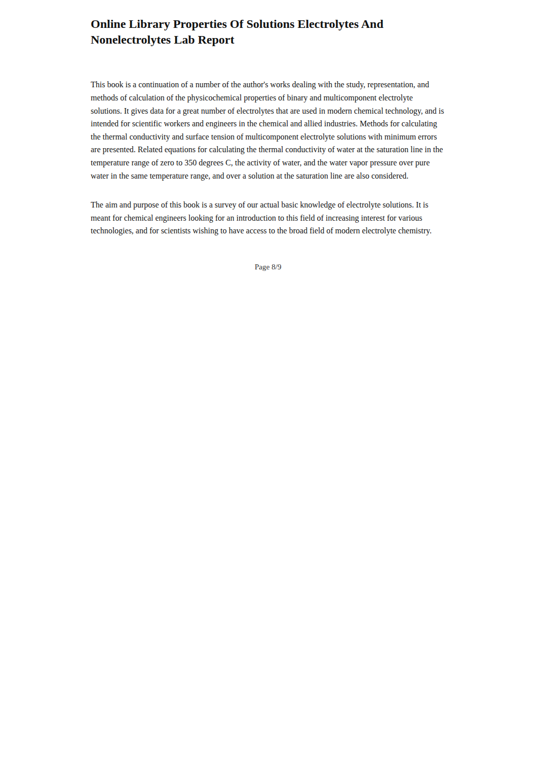Online Library Properties Of Solutions Electrolytes And Nonelectrolytes Lab Report
This book is a continuation of a number of the author's works dealing with the study, representation, and methods of calculation of the physicochemical properties of binary and multicomponent electrolyte solutions. It gives data for a great number of electrolytes that are used in modern chemical technology, and is intended for scientific workers and engineers in the chemical and allied industries. Methods for calculating the thermal conductivity and surface tension of multicomponent electrolyte solutions with minimum errors are presented. Related equations for calculating the thermal conductivity of water at the saturation line in the temperature range of zero to 350 degrees C, the activity of water, and the water vapor pressure over pure water in the same temperature range, and over a solution at the saturation line are also considered.
The aim and purpose of this book is a survey of our actual basic knowledge of electrolyte solutions. It is meant for chemical engineers looking for an introduction to this field of increasing interest for various technologies, and for scientists wishing to have access to the broad field of modern electrolyte chemistry.
Page 8/9